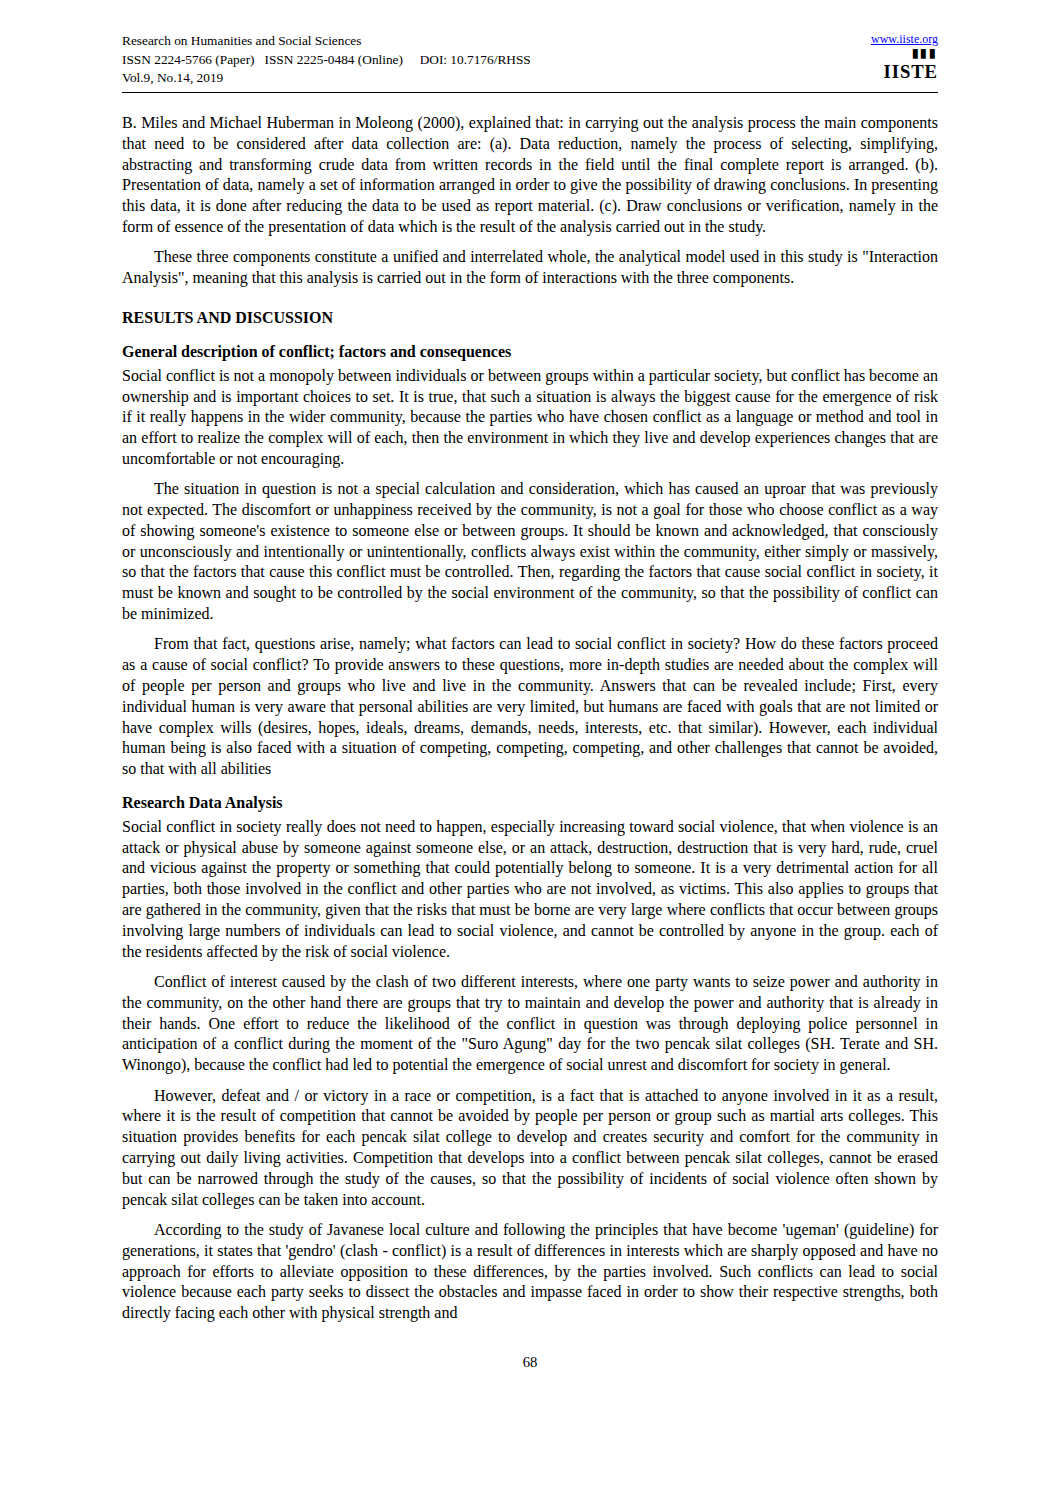Research on Humanities and Social Sciences
ISSN 2224-5766 (Paper) ISSN 2225-0484 (Online) DOI: 10.7176/RHSS
Vol.9, No.14, 2019
www.iiste.org ▮▮▮ IISTE
B. Miles and Michael Huberman in Moleong (2000), explained that: in carrying out the analysis process the main components that need to be considered after data collection are: (a). Data reduction, namely the process of selecting, simplifying, abstracting and transforming crude data from written records in the field until the final complete report is arranged. (b). Presentation of data, namely a set of information arranged in order to give the possibility of drawing conclusions. In presenting this data, it is done after reducing the data to be used as report material. (c). Draw conclusions or verification, namely in the form of essence of the presentation of data which is the result of the analysis carried out in the study.
These three components constitute a unified and interrelated whole, the analytical model used in this study is "Interaction Analysis", meaning that this analysis is carried out in the form of interactions with the three components.
RESULTS AND DISCUSSION
General description of conflict; factors and consequences
Social conflict is not a monopoly between individuals or between groups within a particular society, but conflict has become an ownership and is important choices to set. It is true, that such a situation is always the biggest cause for the emergence of risk if it really happens in the wider community, because the parties who have chosen conflict as a language or method and tool in an effort to realize the complex will of each, then the environment in which they live and develop experiences changes that are uncomfortable or not encouraging.
The situation in question is not a special calculation and consideration, which has caused an uproar that was previously not expected. The discomfort or unhappiness received by the community, is not a goal for those who choose conflict as a way of showing someone's existence to someone else or between groups. It should be known and acknowledged, that consciously or unconsciously and intentionally or unintentionally, conflicts always exist within the community, either simply or massively, so that the factors that cause this conflict must be controlled. Then, regarding the factors that cause social conflict in society, it must be known and sought to be controlled by the social environment of the community, so that the possibility of conflict can be minimized.
From that fact, questions arise, namely; what factors can lead to social conflict in society? How do these factors proceed as a cause of social conflict? To provide answers to these questions, more in-depth studies are needed about the complex will of people per person and groups who live and live in the community. Answers that can be revealed include; First, every individual human is very aware that personal abilities are very limited, but humans are faced with goals that are not limited or have complex wills (desires, hopes, ideals, dreams, demands, needs, interests, etc. that similar). However, each individual human being is also faced with a situation of competing, competing, competing, and other challenges that cannot be avoided, so that with all abilities
Research Data Analysis
Social conflict in society really does not need to happen, especially increasing toward social violence, that when violence is an attack or physical abuse by someone against someone else, or an attack, destruction, destruction that is very hard, rude, cruel and vicious against the property or something that could potentially belong to someone. It is a very detrimental action for all parties, both those involved in the conflict and other parties who are not involved, as victims. This also applies to groups that are gathered in the community, given that the risks that must be borne are very large where conflicts that occur between groups involving large numbers of individuals can lead to social violence, and cannot be controlled by anyone in the group. each of the residents affected by the risk of social violence.
Conflict of interest caused by the clash of two different interests, where one party wants to seize power and authority in the community, on the other hand there are groups that try to maintain and develop the power and authority that is already in their hands. One effort to reduce the likelihood of the conflict in question was through deploying police personnel in anticipation of a conflict during the moment of the "Suro Agung" day for the two pencak silat colleges (SH. Terate and SH. Winongo), because the conflict had led to potential the emergence of social unrest and discomfort for society in general.
However, defeat and / or victory in a race or competition, is a fact that is attached to anyone involved in it as a result, where it is the result of competition that cannot be avoided by people per person or group such as martial arts colleges. This situation provides benefits for each pencak silat college to develop and creates security and comfort for the community in carrying out daily living activities. Competition that develops into a conflict between pencak silat colleges, cannot be erased but can be narrowed through the study of the causes, so that the possibility of incidents of social violence often shown by pencak silat colleges can be taken into account.
According to the study of Javanese local culture and following the principles that have become 'ugeman' (guideline) for generations, it states that 'gendro' (clash - conflict) is a result of differences in interests which are sharply opposed and have no approach for efforts to alleviate opposition to these differences, by the parties involved. Such conflicts can lead to social violence because each party seeks to dissect the obstacles and impasse faced in order to show their respective strengths, both directly facing each other with physical strength and
68